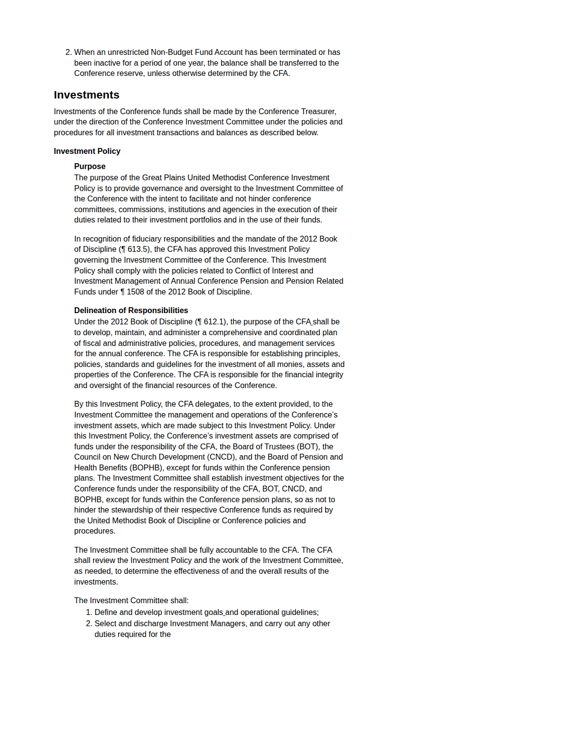When an unrestricted Non-Budget Fund Account has been terminated or has been inactive for a period of one year, the balance shall be transferred to the Conference reserve, unless otherwise determined by the CFA.
Investments
Investments of the Conference funds shall be made by the Conference Treasurer, under the direction of the Conference Investment Committee under the policies and procedures for all investment transactions and balances as described below.
Investment Policy
Purpose
The purpose of the Great Plains United Methodist Conference Investment Policy is to provide governance and oversight to the Investment Committee of the Conference with the intent to facilitate and not hinder conference committees, commissions, institutions and agencies in the execution of their duties related to their investment portfolios and in the use of their funds.
In recognition of fiduciary responsibilities and the mandate of the 2012 Book of Discipline (¶ 613.5), the CFA has approved this Investment Policy governing the Investment Committee of the Conference. This Investment Policy shall comply with the policies related to Conflict of Interest and Investment Management of Annual Conference Pension and Pension Related Funds under ¶ 1508 of the 2012 Book of Discipline.
Delineation of Responsibilities
Under the 2012 Book of Discipline (¶ 612.1), the purpose of the CFA shall be to develop, maintain, and administer a comprehensive and coordinated plan of fiscal and administrative policies, procedures, and management services for the annual conference. The CFA is responsible for establishing principles, policies, standards and guidelines for the investment of all monies, assets and properties of the Conference. The CFA is responsible for the financial integrity and oversight of the financial resources of the Conference.
By this Investment Policy, the CFA delegates, to the extent provided, to the Investment Committee the management and operations of the Conference’s investment assets, which are made subject to this Investment Policy. Under this Investment Policy, the Conference’s investment assets are comprised of funds under the responsibility of the CFA, the Board of Trustees (BOT), the Council on New Church Development (CNCD), and the Board of Pension and Health Benefits (BOPHB), except for funds within the Conference pension plans. The Investment Committee shall establish investment objectives for the Conference funds under the responsibility of the CFA, BOT, CNCD, and BOPHB, except for funds within the Conference pension plans, so as not to hinder the stewardship of their respective Conference funds as required by the United Methodist Book of Discipline or Conference policies and procedures.
The Investment Committee shall be fully accountable to the CFA. The CFA shall review the Investment Policy and the work of the Investment Committee, as needed, to determine the effectiveness of and the overall results of the investments.
The Investment Committee shall:
Define and develop investment goals and operational guidelines;
Select and discharge Investment Managers, and carry out any other duties required for the